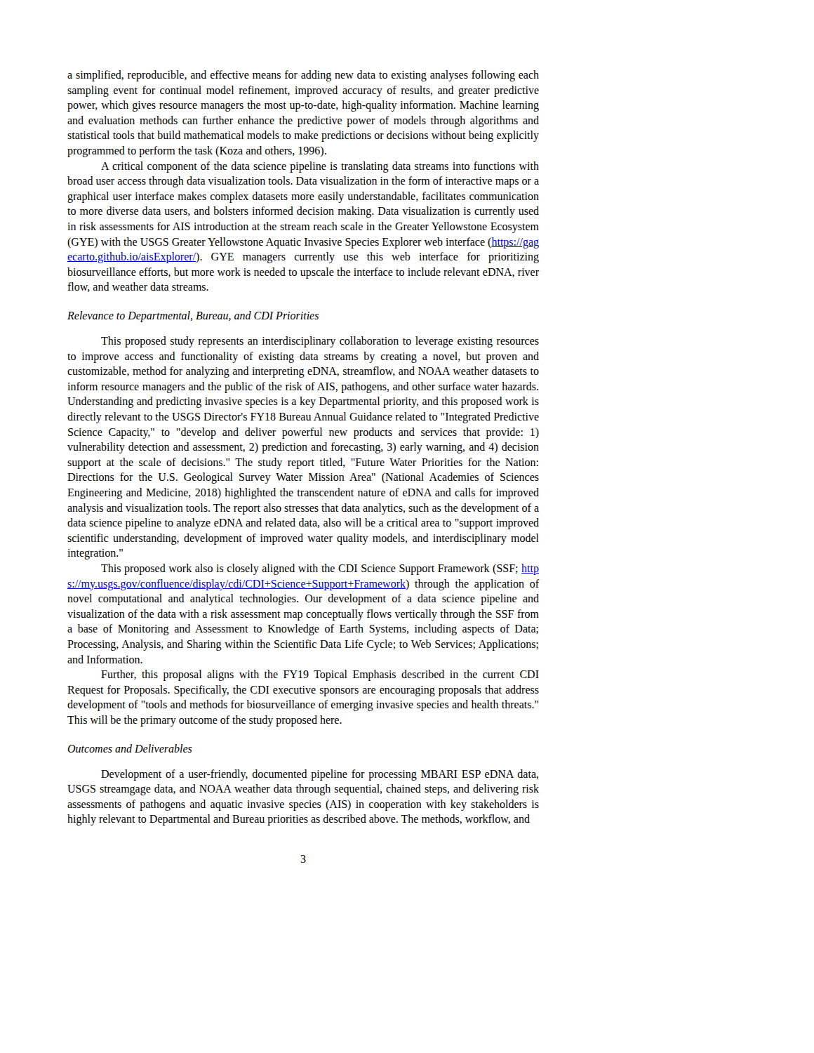a simplified, reproducible, and effective means for adding new data to existing analyses following each sampling event for continual model refinement, improved accuracy of results, and greater predictive power, which gives resource managers the most up-to-date, high-quality information. Machine learning and evaluation methods can further enhance the predictive power of models through algorithms and statistical tools that build mathematical models to make predictions or decisions without being explicitly programmed to perform the task (Koza and others, 1996).
A critical component of the data science pipeline is translating data streams into functions with broad user access through data visualization tools. Data visualization in the form of interactive maps or a graphical user interface makes complex datasets more easily understandable, facilitates communication to more diverse data users, and bolsters informed decision making. Data visualization is currently used in risk assessments for AIS introduction at the stream reach scale in the Greater Yellowstone Ecosystem (GYE) with the USGS Greater Yellowstone Aquatic Invasive Species Explorer web interface (https://gagecarto.github.io/aisExplorer/). GYE managers currently use this web interface for prioritizing biosurveillance efforts, but more work is needed to upscale the interface to include relevant eDNA, river flow, and weather data streams.
Relevance to Departmental, Bureau, and CDI Priorities
This proposed study represents an interdisciplinary collaboration to leverage existing resources to improve access and functionality of existing data streams by creating a novel, but proven and customizable, method for analyzing and interpreting eDNA, streamflow, and NOAA weather datasets to inform resource managers and the public of the risk of AIS, pathogens, and other surface water hazards. Understanding and predicting invasive species is a key Departmental priority, and this proposed work is directly relevant to the USGS Director's FY18 Bureau Annual Guidance related to "Integrated Predictive Science Capacity," to "develop and deliver powerful new products and services that provide: 1) vulnerability detection and assessment, 2) prediction and forecasting, 3) early warning, and 4) decision support at the scale of decisions." The study report titled, "Future Water Priorities for the Nation: Directions for the U.S. Geological Survey Water Mission Area" (National Academies of Sciences Engineering and Medicine, 2018) highlighted the transcendent nature of eDNA and calls for improved analysis and visualization tools. The report also stresses that data analytics, such as the development of a data science pipeline to analyze eDNA and related data, also will be a critical area to "support improved scientific understanding, development of improved water quality models, and interdisciplinary model integration."
This proposed work also is closely aligned with the CDI Science Support Framework (SSF; https://my.usgs.gov/confluence/display/cdi/CDI+Science+Support+Framework) through the application of novel computational and analytical technologies. Our development of a data science pipeline and visualization of the data with a risk assessment map conceptually flows vertically through the SSF from a base of Monitoring and Assessment to Knowledge of Earth Systems, including aspects of Data; Processing, Analysis, and Sharing within the Scientific Data Life Cycle; to Web Services; Applications; and Information.
Further, this proposal aligns with the FY19 Topical Emphasis described in the current CDI Request for Proposals. Specifically, the CDI executive sponsors are encouraging proposals that address development of "tools and methods for biosurveillance of emerging invasive species and health threats." This will be the primary outcome of the study proposed here.
Outcomes and Deliverables
Development of a user-friendly, documented pipeline for processing MBARI ESP eDNA data, USGS streamgage data, and NOAA weather data through sequential, chained steps, and delivering risk assessments of pathogens and aquatic invasive species (AIS) in cooperation with key stakeholders is highly relevant to Departmental and Bureau priorities as described above. The methods, workflow, and
3